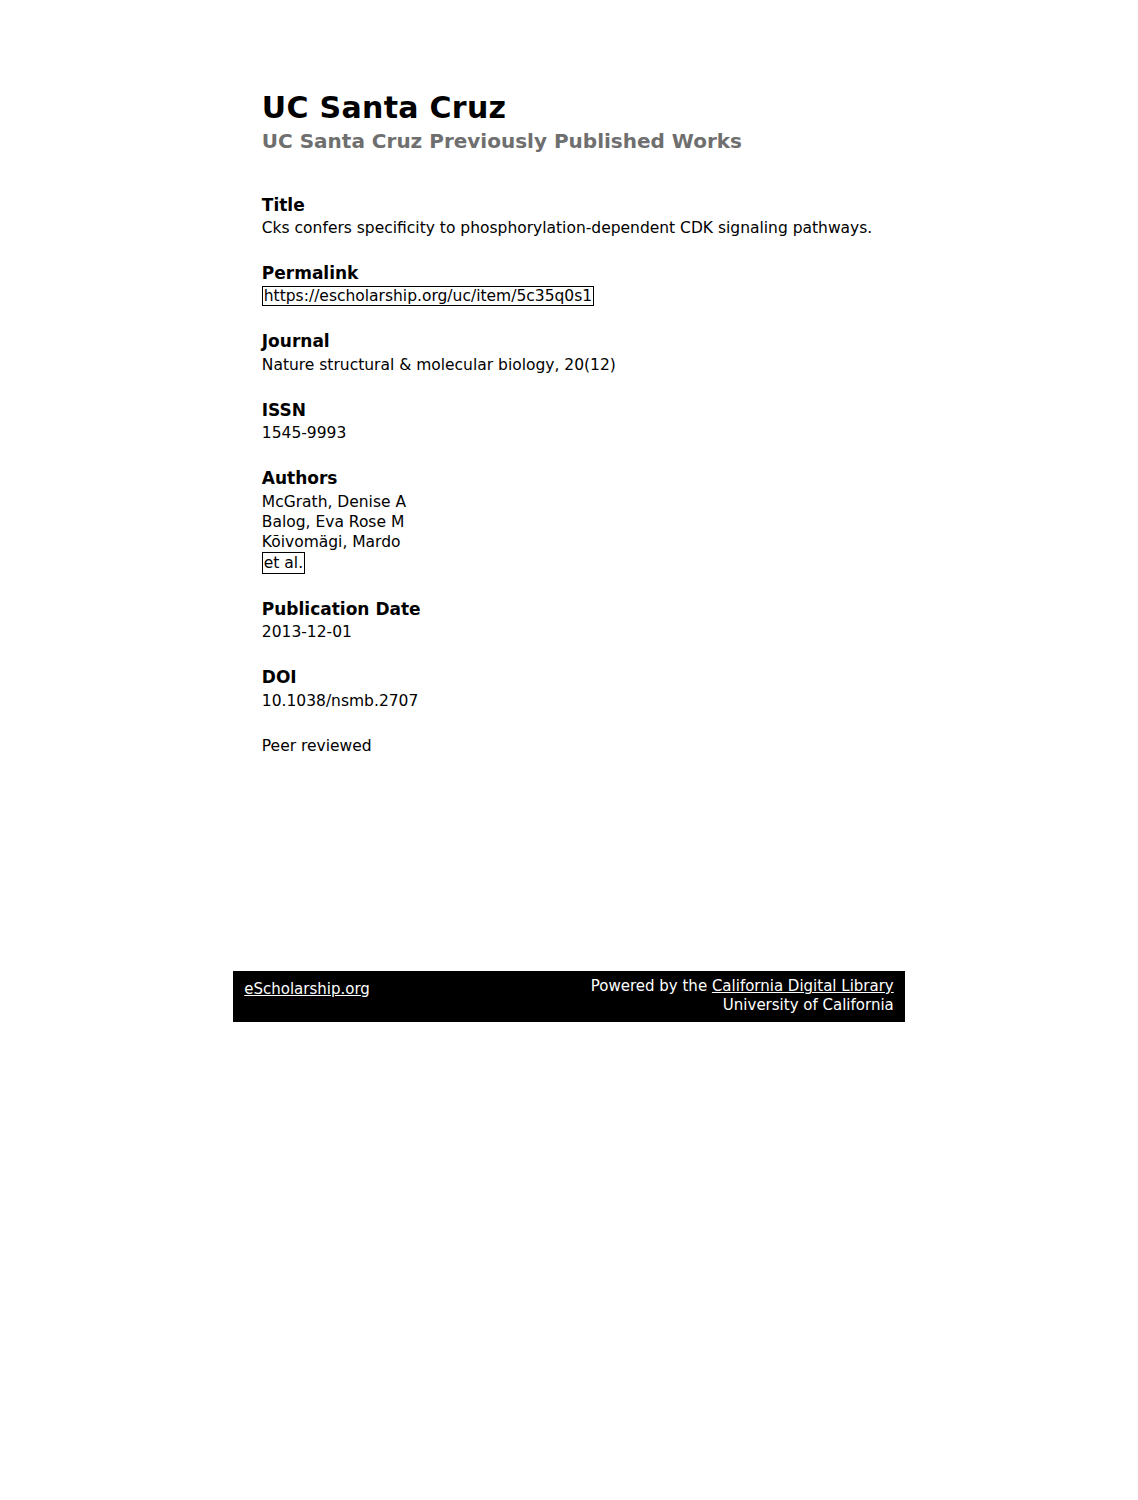UC Santa Cruz
UC Santa Cruz Previously Published Works
Title
Cks confers specificity to phosphorylation-dependent CDK signaling pathways.
Permalink
https://escholarship.org/uc/item/5c35q0s1
Journal
Nature structural & molecular biology, 20(12)
ISSN
1545-9993
Authors
McGrath, Denise A
Balog, Eva Rose M
Kõivomägi, Mardo
et al.
Publication Date
2013-12-01
DOI
10.1038/nsmb.2707
Peer reviewed
eScholarship.org
Powered by the California Digital Library
University of California